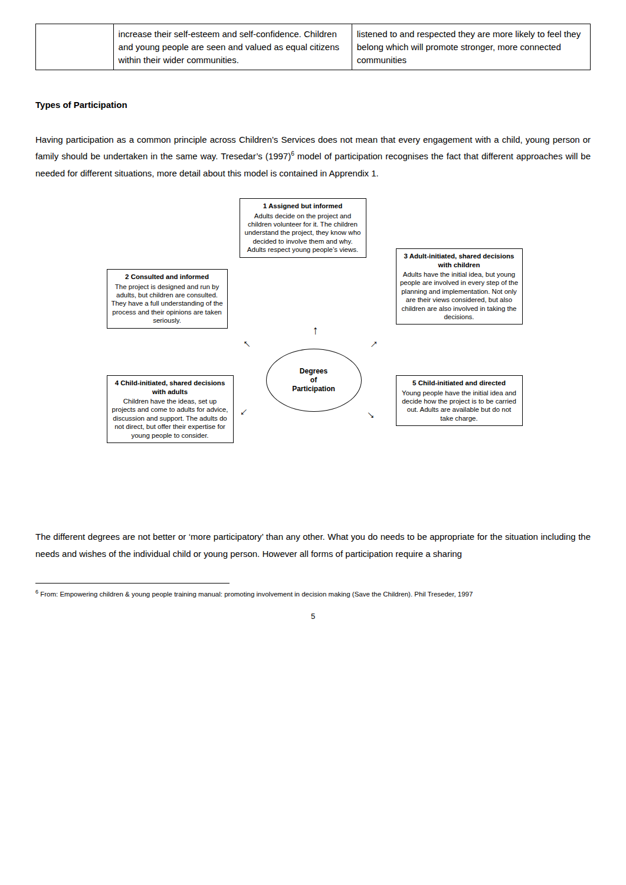| | increase their self-esteem and self-confidence. Children and young people are seen and valued as equal citizens within their wider communities. | listened to and respected they are more likely to feel they belong which will promote stronger, more connected communities |
Types of Participation
Having participation as a common principle across Children’s Services does not mean that every engagement with a child, young person or family should be undertaken in the same way. Tresedar’s (1997)6 model of participation recognises the fact that different approaches will be needed for different situations, more detail about this model is contained in Apprendix 1.
1 Assigned but informed Adults decide on the project and children volunteer for it. The children understand the project, they know who decided to involve them and why. Adults respect young people’s views.
2 Consulted and informed The project is designed and run by adults, but children are consulted. They have a full understanding of the process and their opinions are taken seriously.
3 Adult-initiated, shared decisions with children Adults have the initial idea, but young people are involved in every step of the planning and implementation. Not only are their views considered, but also children are also involved in taking the decisions.
4 Child-initiated, shared decisions with adults Children have the ideas, set up projects and come to adults for advice, discussion and support. The adults do not direct, but offer their expertise for young people to consider.
5 Child-initiated and directed Young people have the initial idea and decide how the project is to be carried out. Adults are available but do not take charge.
Degrees
of
Participation
→ → → → →
The different degrees are not better or ‘more participatory’ than any other. What you do needs to be appropriate for the situation including the needs and wishes of the individual child or young person. However all forms of participation require a sharing
6 From: Empowering children & young people training manual: promoting involvement in decision making (Save the Children). Phil Treseder, 1997
5